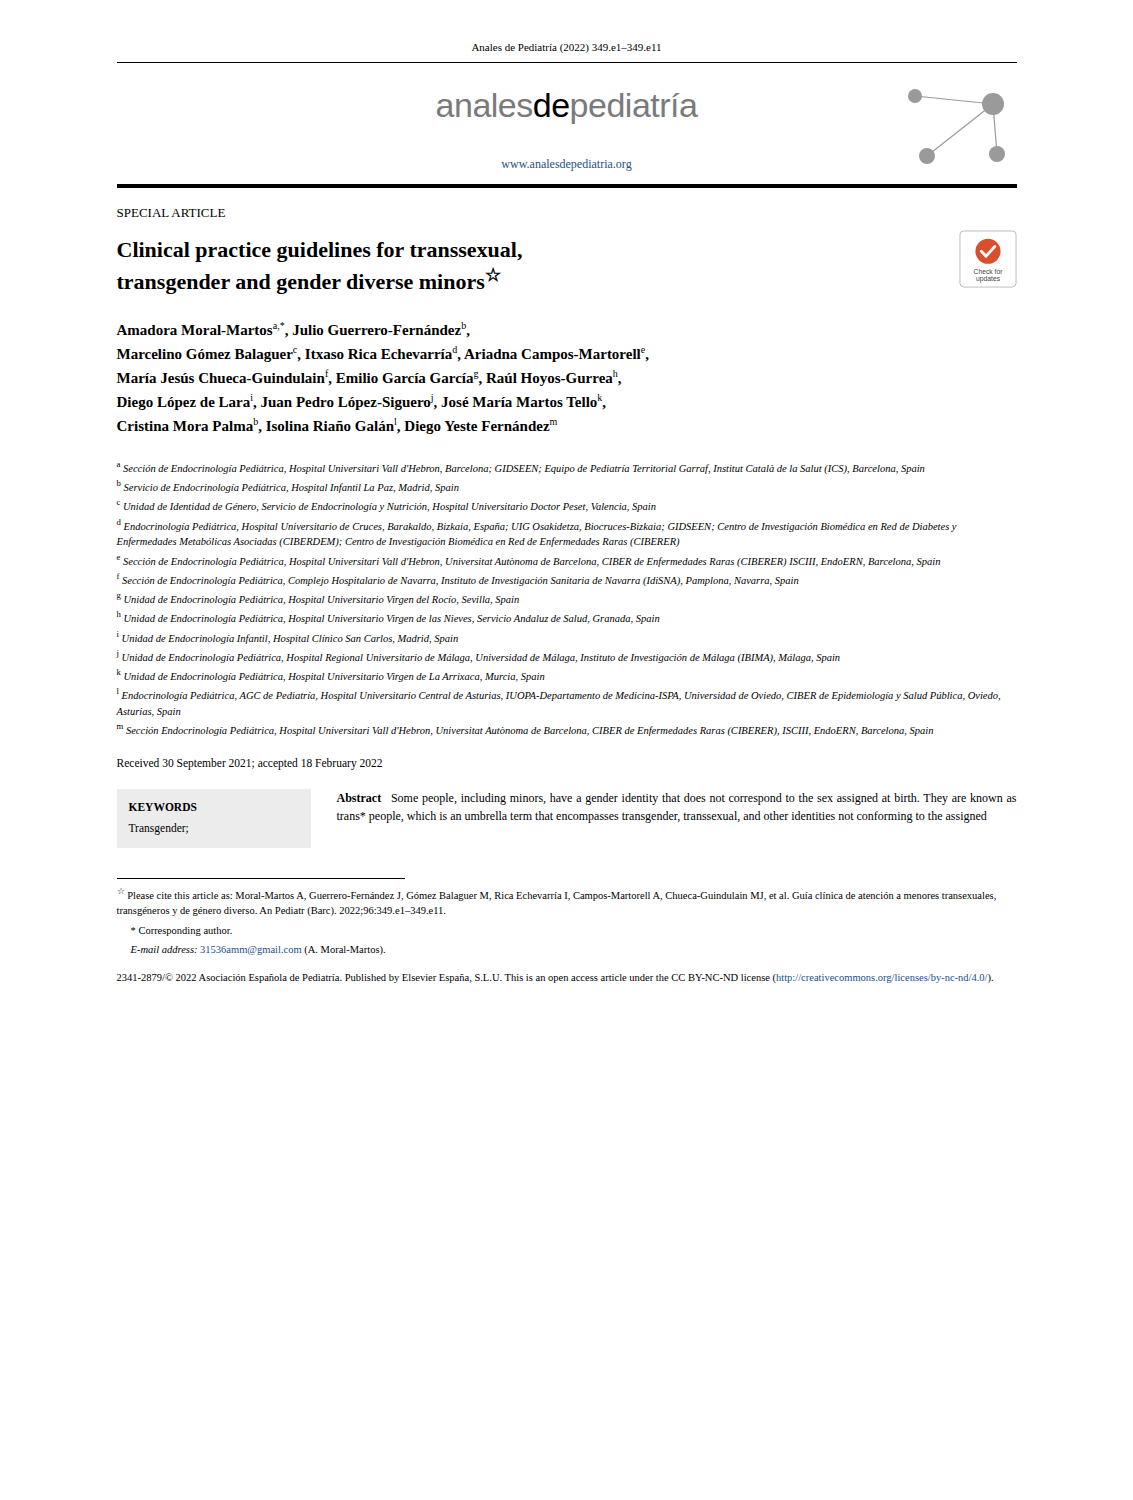Anales de Pediatría (2022) 349.e1–349.e11
anales de pediatría
www.analesdepediatria.org
SPECIAL ARTICLE
Check for updates
Clinical practice guidelines for transsexual,
transgender and gender diverse minors☆
Amadora Moral-Martosa,*, Julio Guerrero-Fernándezb,
Marcelino Gómez Balaguerc, Itxaso Rica Echevarríad, Ariadna Campos-Martorelle,
María Jesús Chueca-Guindulainf, Emilio García Garcíag, Raúl Hoyos-Gurreah,
Diego López de Larai, Juan Pedro López-Sigueroj, José María Martos Tellok,
Cristina Mora Palmab, Isolina Riaño Galánl, Diego Yeste Fernándezm
a Sección de Endocrinología Pediátrica, Hospital Universitari Vall d'Hebron, Barcelona; GIDSEEN; Equipo de Pediatría Territorial Garraf, Institut Català de la Salut (ICS), Barcelona, Spain
b Servicio de Endocrinología Pediátrica, Hospital Infantil La Paz, Madrid, Spain
c Unidad de Identidad de Género, Servicio de Endocrinología y Nutrición, Hospital Universitario Doctor Peset, Valencia, Spain
d Endocrinología Pediátrica, Hospital Universitario de Cruces, Barakaldo, Bizkaia, España; UIG Osakidetza, Biocruces-Bizkaia; GIDSEEN; Centro de Investigación Biomédica en Red de Diabetes y Enfermedades Metabólicas Asociadas (CIBERDEM); Centro de Investigación Biomédica en Red de Enfermedades Raras (CIBERER)
e Sección de Endocrinología Pediátrica, Hospital Universitari Vall d'Hebron, Universitat Autònoma de Barcelona, CIBER de Enfermedades Raras (CIBERER) ISCIII, EndoERN, Barcelona, Spain
f Sección de Endocrinología Pediátrica, Complejo Hospitalario de Navarra, Instituto de Investigación Sanitaria de Navarra (IdiSNA), Pamplona, Navarra, Spain
g Unidad de Endocrinología Pediátrica, Hospital Universitario Virgen del Rocío, Sevilla, Spain
h Unidad de Endocrinología Pediátrica, Hospital Universitario Virgen de las Nieves, Servicio Andaluz de Salud, Granada, Spain
i Unidad de Endocrinología Infantil, Hospital Clínico San Carlos, Madrid, Spain
j Unidad de Endocrinología Pediátrica, Hospital Regional Universitario de Málaga, Universidad de Málaga, Instituto de Investigación de Málaga (IBIMA), Málaga, Spain
k Unidad de Endocrinología Pediátrica, Hospital Universitario Virgen de La Arrixaca, Murcia, Spain
l Endocrinología Pediátrica, AGC de Pediatría, Hospital Universitario Central de Asturias, IUOPA-Departamento de Medicina-ISPA, Universidad de Oviedo, CIBER de Epidemiología y Salud Pública, Oviedo, Asturias, Spain
m Sección Endocrinología Pediátrica, Hospital Universitari Vall d'Hebron, Universitat Autònoma de Barcelona, CIBER de Enfermedades Raras (CIBERER), ISCIII, EndoERN, Barcelona, Spain
Received 30 September 2021; accepted 18 February 2022
KEYWORDS
Transgender;
Abstract Some people, including minors, have a gender identity that does not correspond to the sex assigned at birth. They are known as trans* people, which is an umbrella term that encompasses transgender, transsexual, and other identities not conforming to the assigned
☆ Please cite this article as: Moral-Martos A, Guerrero-Fernández J, Gómez Balaguer M, Rica Echevarría I, Campos-Martorell A, Chueca-Guindulain MJ, et al. Guía clínica de atención a menores transexuales, transgéneros y de género diverso. An Pediatr (Barc). 2022;96:349.e1–349.e11.
* Corresponding author.
E-mail address: 31536amm@gmail.com (A. Moral-Martos).
2341-2879/© 2022 Asociación Española de Pediatría. Published by Elsevier España, S.L.U. This is an open access article under the CC BY-NC-ND license (http://creativecommons.org/licenses/by-nc-nd/4.0/).